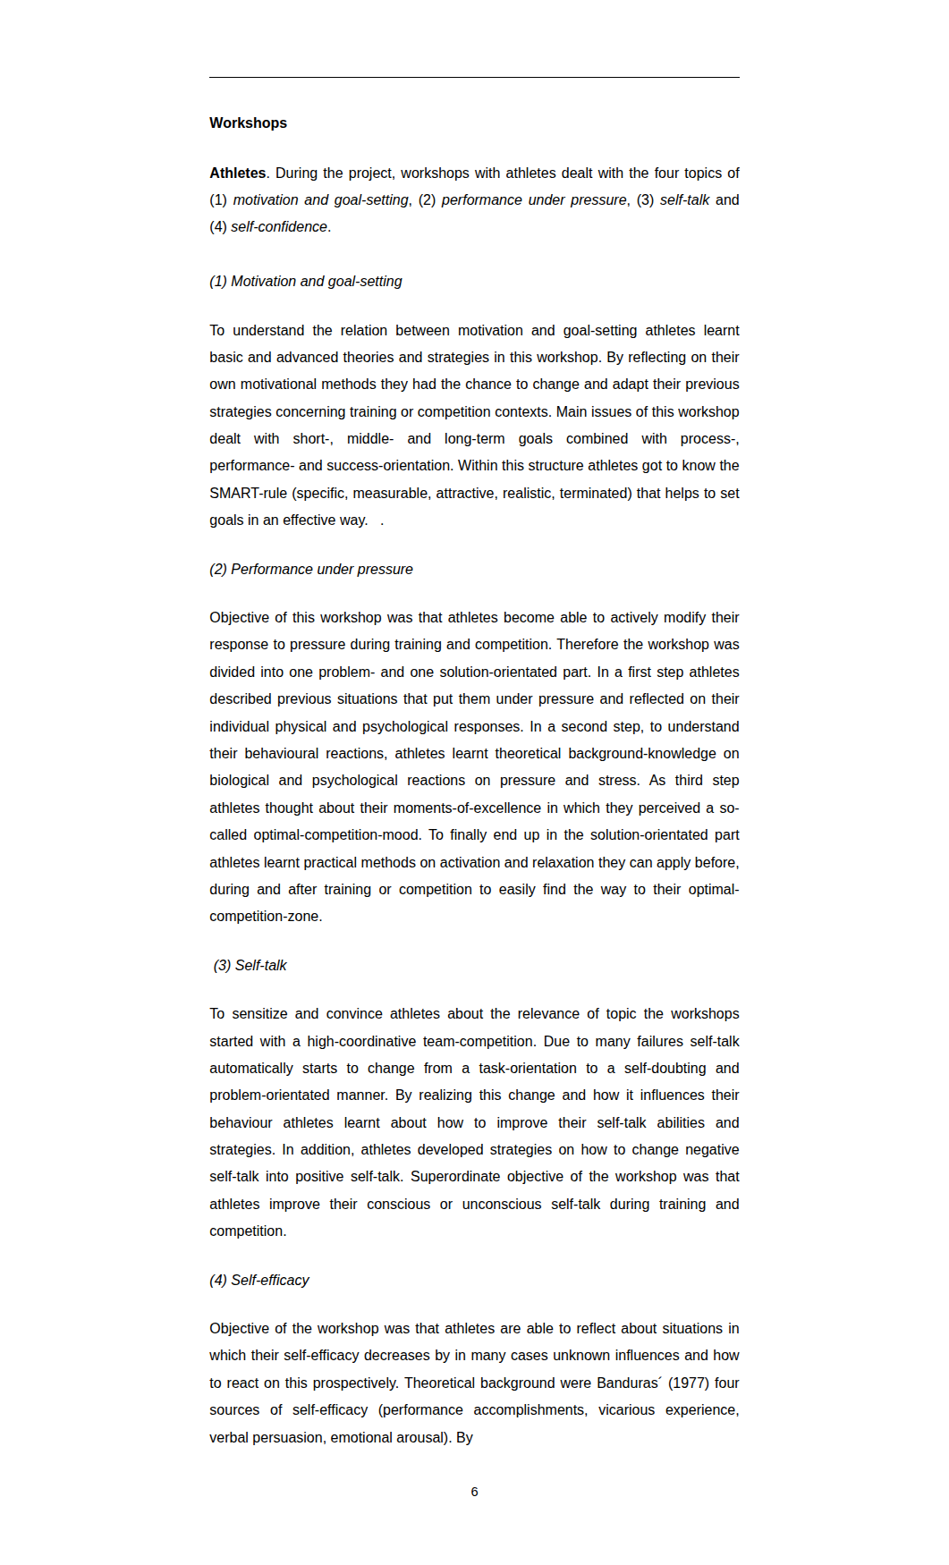Workshops
Athletes. During the project, workshops with athletes dealt with the four topics of (1) motivation and goal-setting, (2) performance under pressure, (3) self-talk and (4) self-confidence.
(1) Motivation and goal-setting
To understand the relation between motivation and goal-setting athletes learnt basic and advanced theories and strategies in this workshop. By reflecting on their own motivational methods they had the chance to change and adapt their previous strategies concerning training or competition contexts. Main issues of this workshop dealt with short-, middle- and long-term goals combined with process-, performance- and success-orientation. Within this structure athletes got to know the SMART-rule (specific, measurable, attractive, realistic, terminated) that helps to set goals in an effective way. .
(2) Performance under pressure
Objective of this workshop was that athletes become able to actively modify their response to pressure during training and competition. Therefore the workshop was divided into one problem- and one solution-orientated part. In a first step athletes described previous situations that put them under pressure and reflected on their individual physical and psychological responses. In a second step, to understand their behavioural reactions, athletes learnt theoretical background-knowledge on biological and psychological reactions on pressure and stress. As third step athletes thought about their moments-of-excellence in which they perceived a so-called optimal-competition-mood. To finally end up in the solution-orientated part athletes learnt practical methods on activation and relaxation they can apply before, during and after training or competition to easily find the way to their optimal-competition-zone.
(3) Self-talk
To sensitize and convince athletes about the relevance of topic the workshops started with a high-coordinative team-competition. Due to many failures self-talk automatically starts to change from a task-orientation to a self-doubting and problem-orientated manner. By realizing this change and how it influences their behaviour athletes learnt about how to improve their self-talk abilities and strategies. In addition, athletes developed strategies on how to change negative self-talk into positive self-talk. Superordinate objective of the workshop was that athletes improve their conscious or unconscious self-talk during training and competition.
(4) Self-efficacy
Objective of the workshop was that athletes are able to reflect about situations in which their self-efficacy decreases by in many cases unknown influences and how to react on this prospectively. Theoretical background were Banduras´ (1977) four sources of self-efficacy (performance accomplishments, vicarious experience, verbal persuasion, emotional arousal). By
6